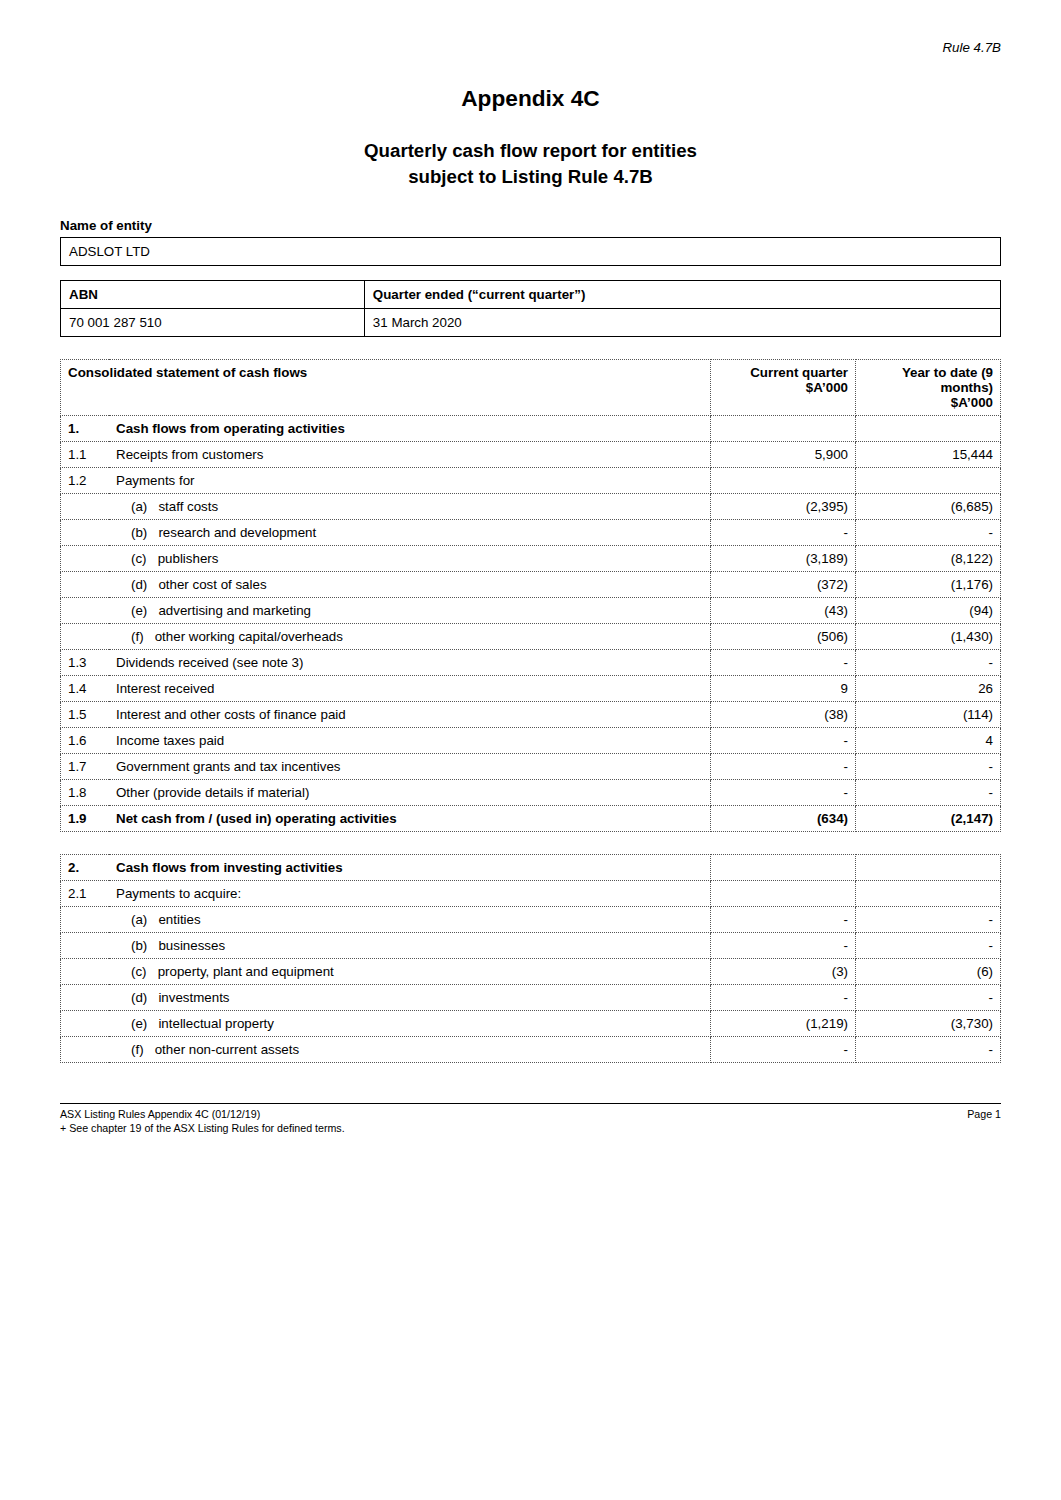Rule 4.7B
Appendix 4C
Quarterly cash flow report for entities
subject to Listing Rule 4.7B
Name of entity
| ADSLOT LTD |
| ABN | Quarter ended (“current quarter”) |
| --- | --- |
| 70 001 287 510 | 31 March 2020 |
| Consolidated statement of cash flows | Current quarter $A’000 | Year to date (9 months) $A’000 |
| --- | --- | --- |
| 1. | Cash flows from operating activities | | |
| 1.1 | Receipts from customers | 5,900 | 15,444 |
| 1.2 | Payments for | | |
| | (a) staff costs | (2,395) | (6,685) |
| | (b) research and development | - | - |
| | (c) publishers | (3,189) | (8,122) |
| | (d) other cost of sales | (372) | (1,176) |
| | (e) advertising and marketing | (43) | (94) |
| | (f) other working capital/overheads | (506) | (1,430) |
| 1.3 | Dividends received (see note 3) | - | - |
| 1.4 | Interest received | 9 | 26 |
| 1.5 | Interest and other costs of finance paid | (38) | (114) |
| 1.6 | Income taxes paid | - | 4 |
| 1.7 | Government grants and tax incentives | - | - |
| 1.8 | Other (provide details if material) | - | - |
| 1.9 | Net cash from / (used in) operating activities | (634) | (2,147) |
| 2. | Cash flows from investing activities | | |
| 2.1 | Payments to acquire: | | |
| | (a) entities | - | - |
| | (b) businesses | - | - |
| | (c) property, plant and equipment | (3) | (6) |
| | (d) investments | - | - |
| | (e) intellectual property | (1,219) | (3,730) |
| | (f) other non-current assets | - | - |
ASX Listing Rules Appendix 4C (01/12/19)
+ See chapter 19 of the ASX Listing Rules for defined terms.
Page 1